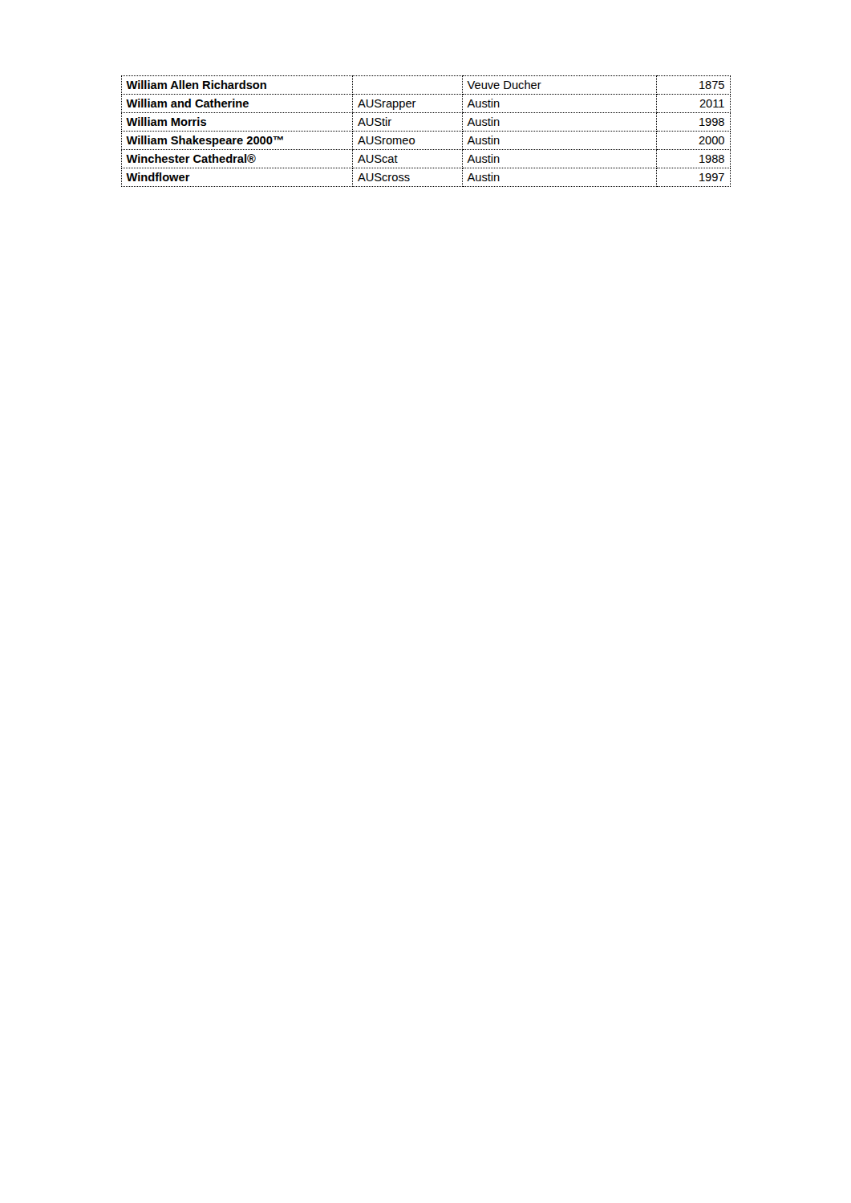| William Allen Richardson | | Veuve Ducher | 1875 |
| William and Catherine | AUSrapper | Austin | 2011 |
| William Morris | AUStir | Austin | 1998 |
| William Shakespeare 2000™ | AUSromeo | Austin | 2000 |
| Winchester Cathedral® | AUScat | Austin | 1988 |
| Windflower | AUScross | Austin | 1997 |